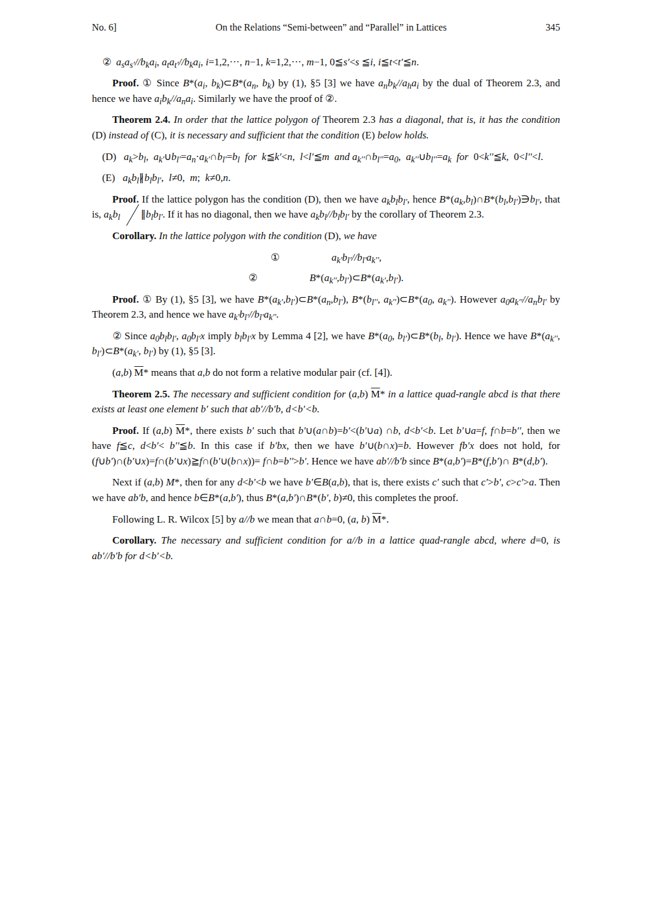No. 6] On the Relations “Semi-between” and “Parallel” in Lattices 345
② asas′//bkai, atat′//bkai, i=1,2,···, n−1, k=1,2,···, m−1, 0≦s′<s ≦i, i≦t<t′≦n.
Proof. ① Since B*(ai, bk)⊂B*(an, bk) by (1), §5 [3] we have anbk//ahai by the dual of Theorem 2.3, and hence we have aibk//anai. Similarly we have the proof of ②.
Theorem 2.4. In order that the lattice polygon of Theorem 2.3 has a diagonal, that is, it has the condition (D) instead of (C), it is necessary and sufficient that the condition (E) below holds.
(D) ak>bl, ak′∪bl′=an·ak′∩bl′=bl for k≦k′<n, l<l′≦m and ak′′∩bl′′=a0, ak′′∪bl′′=ak for 0<k′′≦k, 0<l′′<l.
(E) akbl∥blbl′, l≠0, m; k≠0,n.
Proof. If the lattice polygon has the condition (D), then we have akblbl′, hence B*(ak,bl)∩B*(bl,bl′)∋bl′, that is, akbl∥blbl′. If it has no diagonal, then we have akbl//blbl′ by the corollary of Theorem 2.3.
Corollary. In the lattice polygon with the condition (D), we have
① ak′bl′//bl′ak′′,
② B*(ak′′,bl′)⊂B*(ak′,bl′).
Proof. ① By (1), §5 [3], we have B*(ak′,bl′)⊂B*(an,bl′), B*(bl′′, ak′′)⊂B*(a0, ak′′). However a0ak′′//anbl′ by Theorem 2.3, and hence we have ak′bl′//bl′ak′′.
② Since a0blbl′, a0bl′x imply blbl′x by Lemma 4 [2], we have B*(a0, bl′)⊂B*(bl, bl′). Hence we have B*(ak′′, bl′)⊂B*(ak′, bl′) by (1), §5 [3].
(a,b) M* means that a,b do not form a relative modular pair (cf. [4]).
Theorem 2.5. The necessary and sufficient condition for (a,b) M* in a lattice quad-rangle abcd is that there exists at least one element b′ such that ab′//b′b, d<b′<b.
Proof. If (a,b) M*, there exists b′ such that b′∪(a∩b)=b′<(b′∪a) ∩b, d<b′<b. Let b′∪a=f, f∩b=b′′, then we have f≦c, d<b′< b′′≦b. In this case if b′bx, then we have b′∪(b∩x)=b. However fb′x does not hold, for (f∪b′)∩(b′∪x)=f∩(b′∪x)≧f∩(b′∪(b∩x))= f∩b=b′′>b′. Hence we have ab′//b′b since B*(a,b′)=B*(f,b′)∩ B*(d,b′).
Next if (a,b) M*, then for any d<b′<b we have b′∈B(a,b), that is, there exists c′ such that c′>b′, c>c′>a. Then we have ab′b, and hence b∈B*(a,b′), thus B*(a,b′)∩B*(b′, b)≠0, this completes the proof.
Following L. R. Wilcox [5] by a//b we mean that a∩b=0, (a, b) M*.
Corollary. The necessary and sufficient condition for a//b in a lattice quad-rangle abcd, where d=0, is ab′//b′b for d<b′<b.